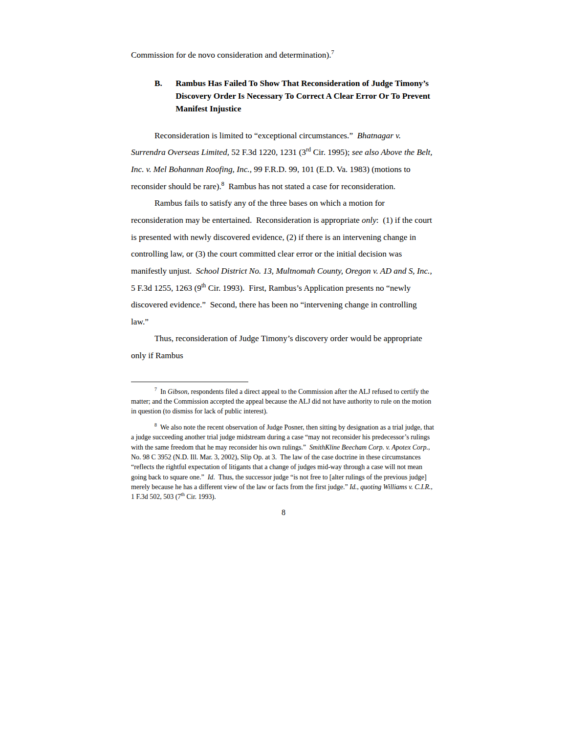Commission for de novo consideration and determination).7
B.
Rambus Has Failed To Show That Reconsideration of Judge Timony’s Discovery Order Is Necessary To Correct A Clear Error Or To Prevent Manifest Injustice
Reconsideration is limited to “exceptional circumstances.” Bhatnagar v. Surrendra Overseas Limited, 52 F.3d 1220, 1231 (3rd Cir. 1995); see also Above the Belt, Inc. v. Mel Bohannan Roofing, Inc., 99 F.R.D. 99, 101 (E.D. Va. 1983) (motions to reconsider should be rare).8 Rambus has not stated a case for reconsideration.
Rambus fails to satisfy any of the three bases on which a motion for reconsideration may be entertained. Reconsideration is appropriate only: (1) if the court is presented with newly discovered evidence, (2) if there is an intervening change in controlling law, or (3) the court committed clear error or the initial decision was manifestly unjust. School District No. 13, Multnomah County, Oregon v. AD and S, Inc., 5 F.3d 1255, 1263 (9th Cir. 1993). First, Rambus’s Application presents no “newly discovered evidence.” Second, there has been no “intervening change in controlling law.”
Thus, reconsideration of Judge Timony’s discovery order would be appropriate only if Rambus
7 In Gibson, respondents filed a direct appeal to the Commission after the ALJ refused to certify the matter; and the Commission accepted the appeal because the ALJ did not have authority to rule on the motion in question (to dismiss for lack of public interest).
8 We also note the recent observation of Judge Posner, then sitting by designation as a trial judge, that a judge succeeding another trial judge midstream during a case “may not reconsider his predecessor’s rulings with the same freedom that he may reconsider his own rulings.” SmithKline Beecham Corp. v. Apotex Corp., No. 98 C 3952 (N.D. Ill. Mar. 3, 2002), Slip Op. at 3. The law of the case doctrine in these circumstances “reflects the rightful expectation of litigants that a change of judges mid-way through a case will not mean going back to square one.” Id. Thus, the successor judge “is not free to [alter rulings of the previous judge] merely because he has a different view of the law or facts from the first judge.” Id., quoting Williams v. C.I.R., 1 F.3d 502, 503 (7th Cir. 1993).
8